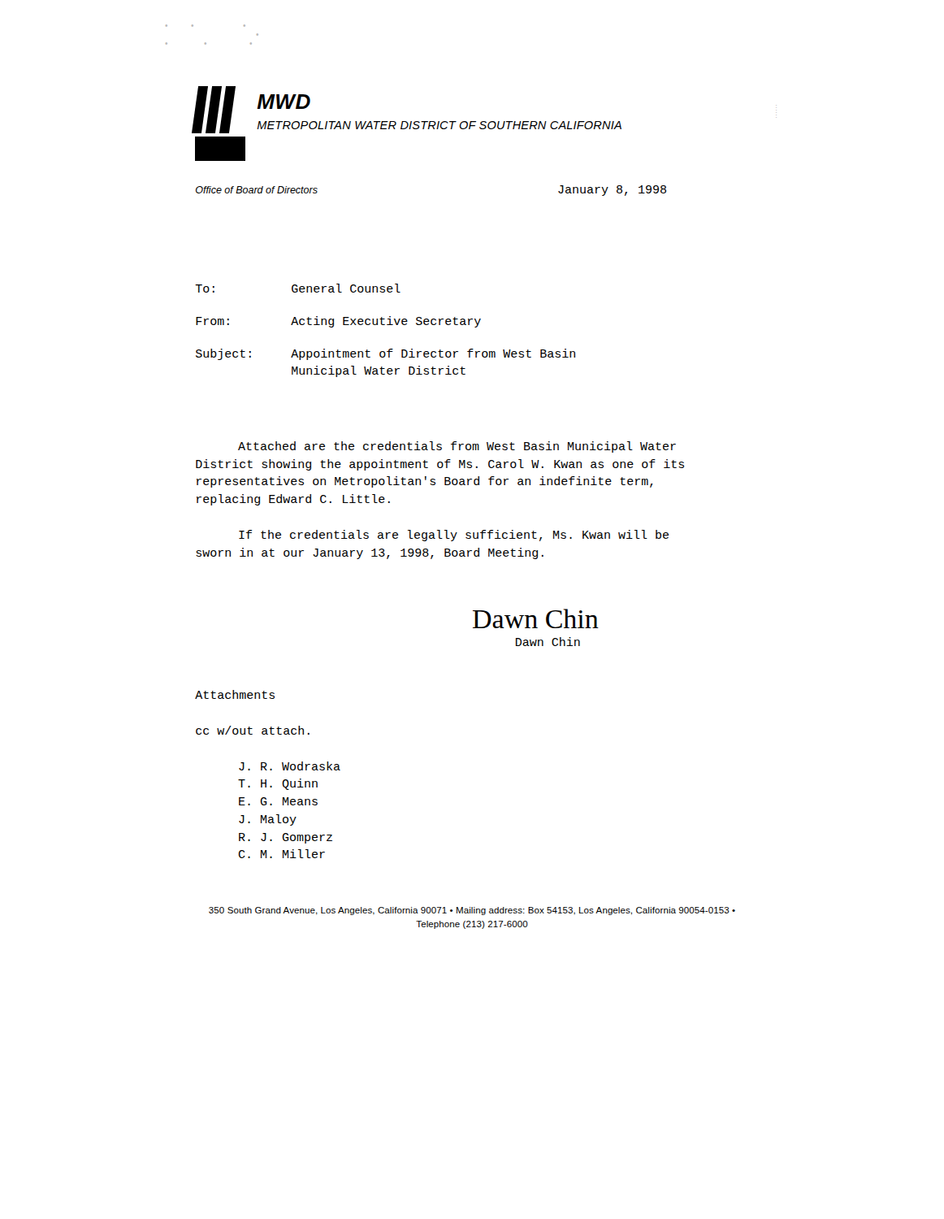• • • • • • •
⋮
⋮
MWD
METROPOLITAN WATER DISTRICT OF SOUTHERN CALIFORNIA
Office of Board of Directors
January 8, 1998
| To: | General Counsel |
| From: | Acting Executive Secretary |
| Subject: | Appointment of Director from West Basin Municipal Water District |
Attached are the credentials from West Basin Municipal Water District showing the appointment of Ms. Carol W. Kwan as one of its representatives on Metropolitan's Board for an indefinite term, replacing Edward C. Little.
If the credentials are legally sufficient, Ms. Kwan will be sworn in at our January 13, 1998, Board Meeting.
Dawn Chin
Dawn Chin
Attachments
cc w/out attach.
J. R. Wodraska
T. H. Quinn
E. G. Means
J. Maloy
R. J. Gomperz
C. M. Miller
350 South Grand Avenue, Los Angeles, California 90071 • Mailing address: Box 54153, Los Angeles, California 90054-0153 • Telephone (213) 217-6000